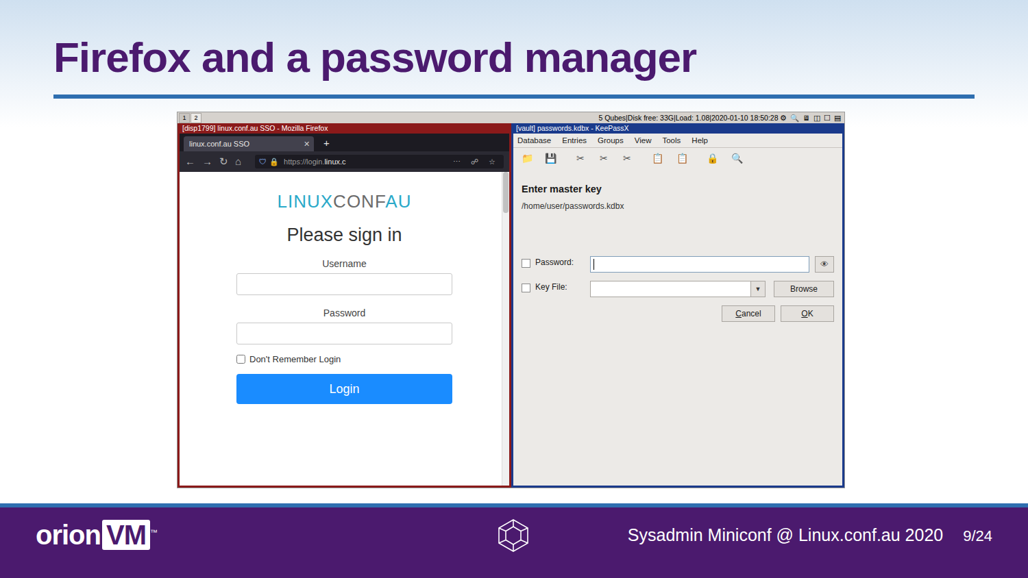Firefox and a password manager
12
5 Qubes|Disk free: 33G|Load: 1.08|2020-01-10 18:50:28 ⚙ 🔍 🖥 ◫ ☐ ▤
[disp1799] linux.conf.au SSO - Mozilla Firefox
linux.conf.au SSO✕
+
←→↻⌂
🛡🔒 https://login. linux.c ⋯ ☍ ☆
LINUX CONF AU
Please sign in
Username
Password
Don't Remember Login
Login
[vault] passwords.kdbx - KeePassX
Database Entries Groups View Tools Help
📁
💾
✂
✂
✂
📋
📋
🔒
🔍
Enter master key
/home/user/passwords.kdbx
Password:
👁
Key File:
▼
Browse
Cancel
OK
orionVM™
Sysadmin Miniconf @ Linux.conf.au 2020 9/24